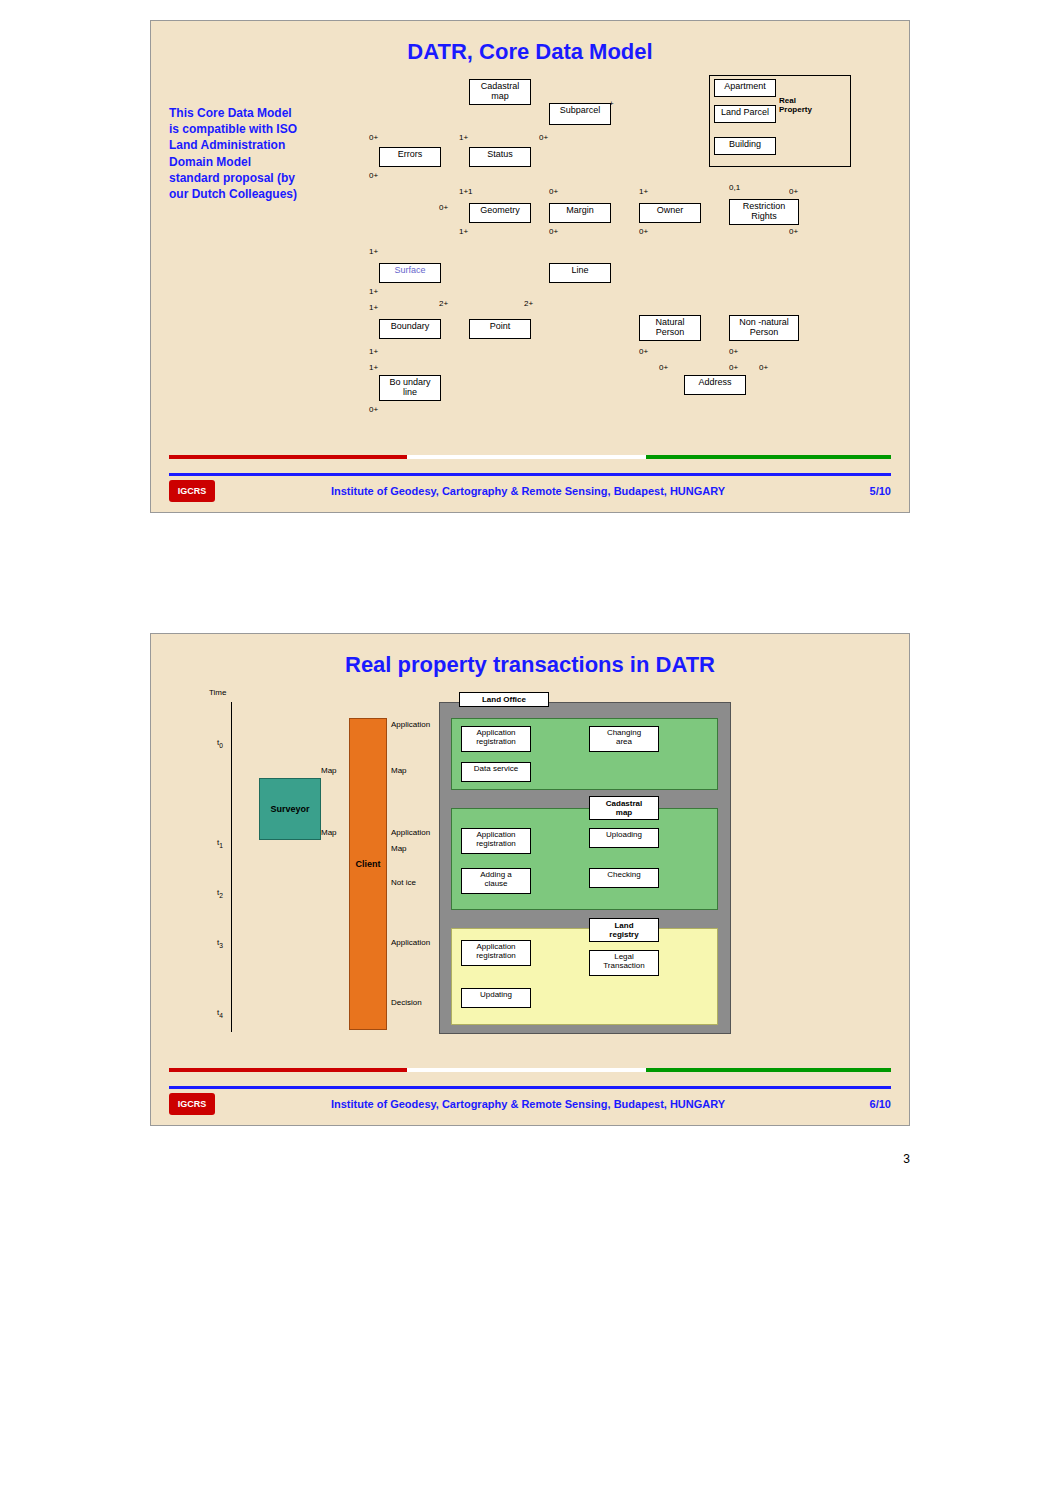DATR, Core Data Model
This Core Data Model is compatible with ISO Land Administration Domain Model standard proposal (by our Dutch Colleagues)
Real
Property
Apartment
Land Parcel
Building
Subparcel
Cadastral
map
Status
Errors
Geometry
Margin
Owner
Restriction
Rights
Surface
Line
Boundary
Point
Natural
Person
Non -natural
Person
Bo undary
line
Address
0+
1+
0+
1+1
0+
+
0+
1+
0,1
0+
0+
1+
0+
0+
0+
1+
1+
1+
2+
2+
1+
1+
0+
0+
0+
0+
0+
0+
IGCRS
Institute of Geodesy, Cartography & Remote Sensing, Budapest, HUNGARY
5/10
Real property transactions in DATR
Time
t0
t1
t2
t3
t4
Surveyor
Client
Land Office
Application
registration
Changing
area
Data service
Cadastral
map
Application
registration
Uploading
Adding a
clause
Checking
Land
registry
Application
registration
Legal
Transaction
Updating
Application
Map
Map
Map
Application
Map
Not ice
Application
Decision
IGCRS
Institute of Geodesy, Cartography & Remote Sensing, Budapest, HUNGARY
6/10
3